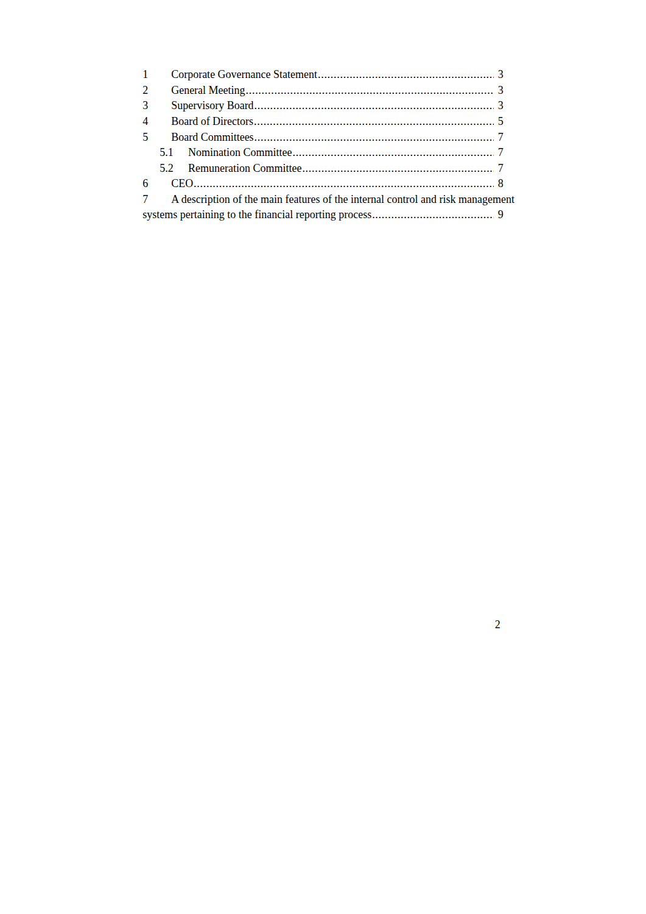1 Corporate Governance Statement 3
2 General Meeting 3
3 Supervisory Board 3
4 Board of Directors 5
5 Board Committees 7
5.1 Nomination Committee 7
5.2 Remuneration Committee 7
6 CEO 8
7 A description of the main features of the internal control and risk management
systems pertaining to the financial reporting process 9
2